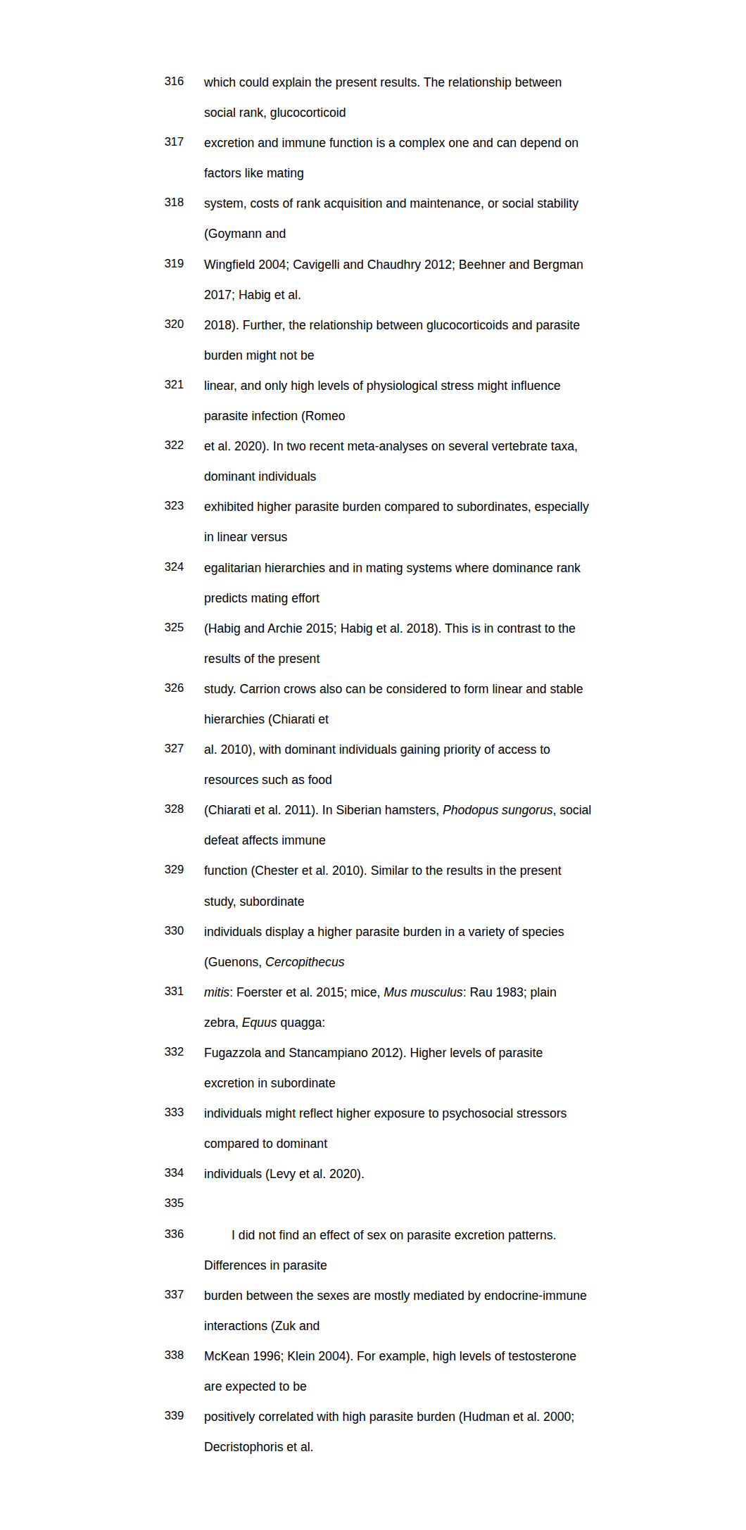which could explain the present results. The relationship between social rank, glucocorticoid
excretion and immune function is a complex one and can depend on factors like mating
system, costs of rank acquisition and maintenance, or social stability (Goymann and
Wingfield 2004; Cavigelli and Chaudhry 2012; Beehner and Bergman 2017; Habig et al.
2018). Further, the relationship between glucocorticoids and parasite burden might not be
linear, and only high levels of physiological stress might influence parasite infection (Romeo
et al. 2020). In two recent meta-analyses on several vertebrate taxa, dominant individuals
exhibited higher parasite burden compared to subordinates, especially in linear versus
egalitarian hierarchies and in mating systems where dominance rank predicts mating effort
(Habig and Archie 2015; Habig et al. 2018). This is in contrast to the results of the present
study. Carrion crows also can be considered to form linear and stable hierarchies (Chiarati et
al. 2010), with dominant individuals gaining priority of access to resources such as food
(Chiarati et al. 2011). In Siberian hamsters, Phodopus sungorus, social defeat affects immune
function (Chester et al. 2010). Similar to the results in the present study, subordinate
individuals display a higher parasite burden in a variety of species (Guenons, Cercopithecus
mitis: Foerster et al. 2015; mice, Mus musculus: Rau 1983; plain zebra, Equus quagga:
Fugazzola and Stancampiano 2012). Higher levels of parasite excretion in subordinate
individuals might reflect higher exposure to psychosocial stressors compared to dominant
individuals (Levy et al. 2020).
I did not find an effect of sex on parasite excretion patterns. Differences in parasite
burden between the sexes are mostly mediated by endocrine-immune interactions (Zuk and
McKean 1996; Klein 2004). For example, high levels of testosterone are expected to be
positively correlated with high parasite burden (Hudman et al. 2000; Decristophoris et al.